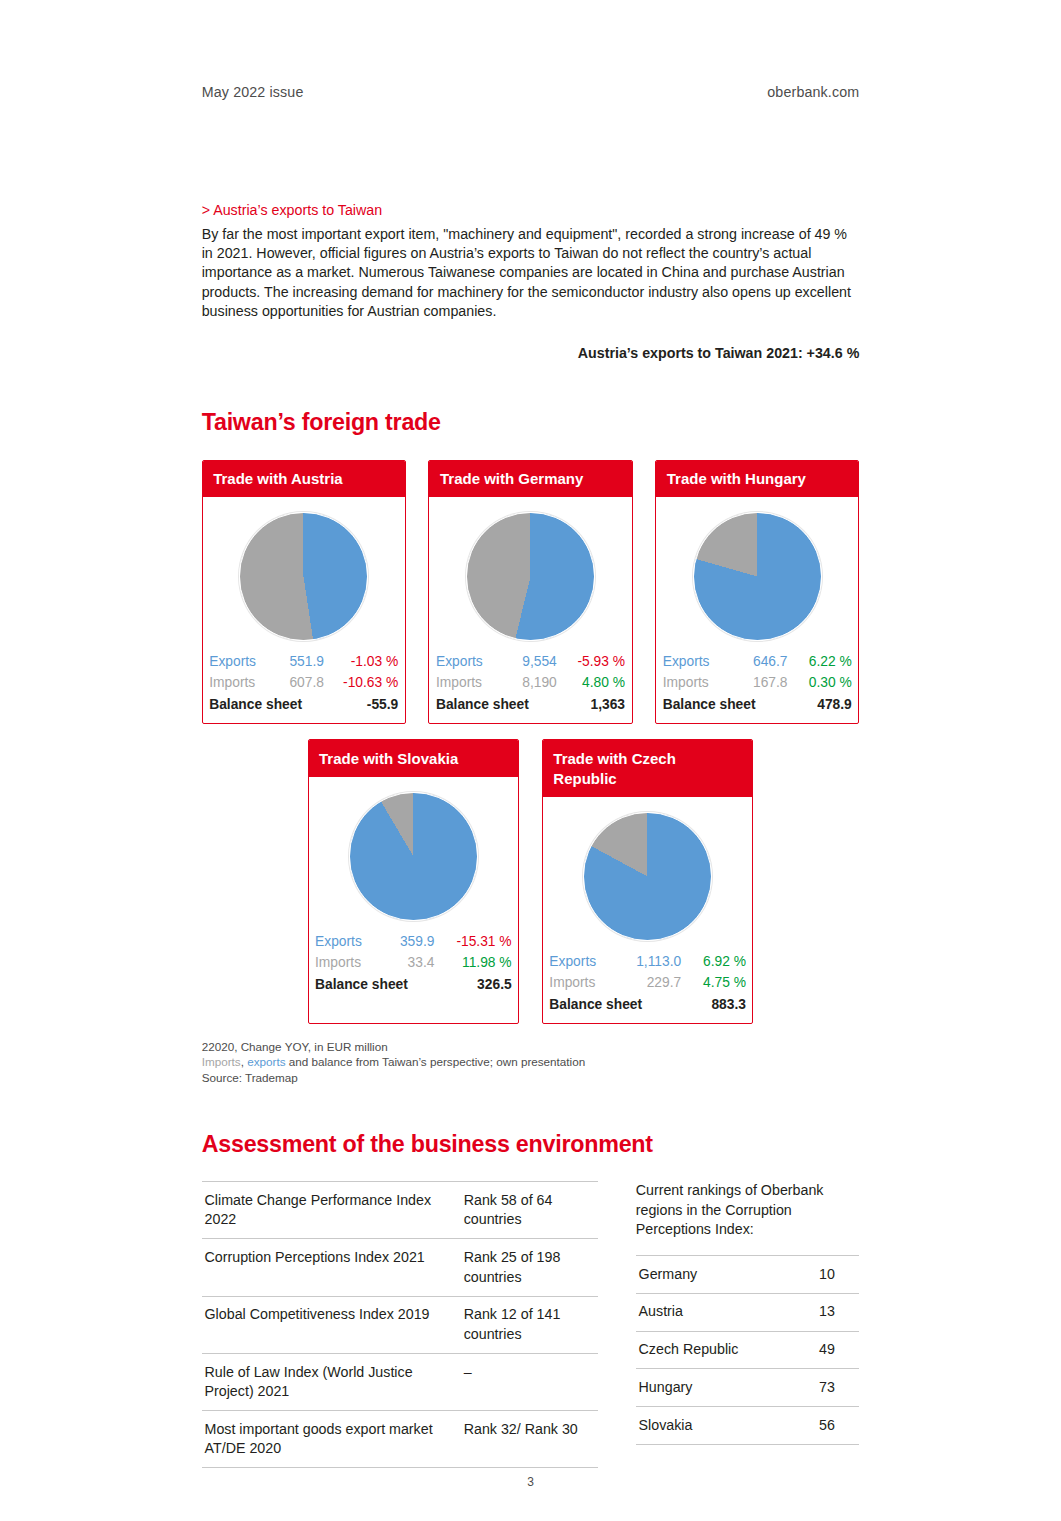May 2022 issue oberbank.com
> Austria’s exports to Taiwan
By far the most important export item, "machinery and equipment", recorded a strong increase of 49 % in 2021. However, official figures on Austria’s exports to Taiwan do not reflect the country’s actual importance as a market. Numerous Taiwanese companies are located in China and purchase Austrian products. The increasing demand for machinery for the semiconductor industry also opens up excellent business opportunities for Austrian companies.
Austria’s exports to Taiwan 2021: +34.6 %
Taiwan’s foreign trade
Trade with Austria
| Exports | 551.9 | -1.03 % |
| Imports | 607.8 | -10.63 % |
| Balance sheet | -55.9 |
Trade with Germany
| Exports | 9,554 | -5.93 % |
| Imports | 8,190 | 4.80 % |
| Balance sheet | 1,363 |
Trade with Hungary
| Exports | 646.7 | 6.22 % |
| Imports | 167.8 | 0.30 % |
| Balance sheet | 478.9 |
Trade with Slovakia
| Exports | 359.9 | -15.31 % |
| Imports | 33.4 | 11.98 % |
| Balance sheet | 326.5 |
Trade with Czech Republic
| Exports | 1,113.0 | 6.92 % |
| Imports | 229.7 | 4.75 % |
| Balance sheet | 883.3 |
22020, Change YOY, in EUR million
Imports, exports and balance from Taiwan’s perspective; own presentation
Source: Trademap
Assessment of the business environment
| Climate Change Performance Index 2022 | Rank 58 of 64 countries |
| Corruption Perceptions Index 2021 | Rank 25 of 198 countries |
| Global Competitiveness Index 2019 | Rank 12 of 141 countries |
| Rule of Law Index (World Justice Project) 2021 | – |
| Most important goods export market AT/DE 2020 | Rank 32/ Rank 30 |
Current rankings of Oberbank regions in the Corruption Perceptions Index:
| Germany | 10 |
| Austria | 13 |
| Czech Republic | 49 |
| Hungary | 73 |
| Slovakia | 56 |
3